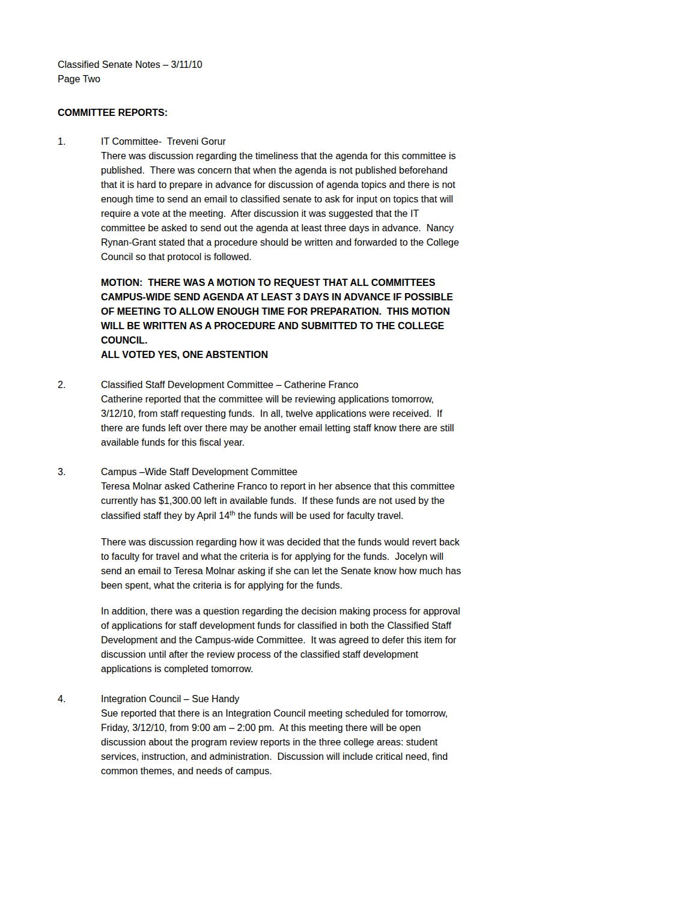Classified Senate Notes – 3/11/10
Page Two
COMMITTEE REPORTS:
1.
IT Committee- Treveni Gorur
There was discussion regarding the timeliness that the agenda for this committee is published. There was concern that when the agenda is not published beforehand that it is hard to prepare in advance for discussion of agenda topics and there is not enough time to send an email to classified senate to ask for input on topics that will require a vote at the meeting. After discussion it was suggested that the IT committee be asked to send out the agenda at least three days in advance. Nancy Rynan-Grant stated that a procedure should be written and forwarded to the College Council so that protocol is followed.
MOTION: THERE WAS A MOTION TO REQUEST THAT ALL COMMITTEES CAMPUS-WIDE SEND AGENDA AT LEAST 3 DAYS IN ADVANCE IF POSSIBLE OF MEETING TO ALLOW ENOUGH TIME FOR PREPARATION. THIS MOTION WILL BE WRITTEN AS A PROCEDURE AND SUBMITTED TO THE COLLEGE COUNCIL.
All Voted Yes, one abstention
2.
Classified Staff Development Committee – Catherine Franco
Catherine reported that the committee will be reviewing applications tomorrow, 3/12/10, from staff requesting funds. In all, twelve applications were received. If there are funds left over there may be another email letting staff know there are still available funds for this fiscal year.
3.
Campus –Wide Staff Development Committee
Teresa Molnar asked Catherine Franco to report in her absence that this committee currently has $1,300.00 left in available funds. If these funds are not used by the classified staff they by April 14th the funds will be used for faculty travel.
There was discussion regarding how it was decided that the funds would revert back to faculty for travel and what the criteria is for applying for the funds. Jocelyn will send an email to Teresa Molnar asking if she can let the Senate know how much has been spent, what the criteria is for applying for the funds.
In addition, there was a question regarding the decision making process for approval of applications for staff development funds for classified in both the Classified Staff Development and the Campus-wide Committee. It was agreed to defer this item for discussion until after the review process of the classified staff development applications is completed tomorrow.
4.
Integration Council – Sue Handy
Sue reported that there is an Integration Council meeting scheduled for tomorrow, Friday, 3/12/10, from 9:00 am – 2:00 pm. At this meeting there will be open discussion about the program review reports in the three college areas: student services, instruction, and administration. Discussion will include critical need, find common themes, and needs of campus.